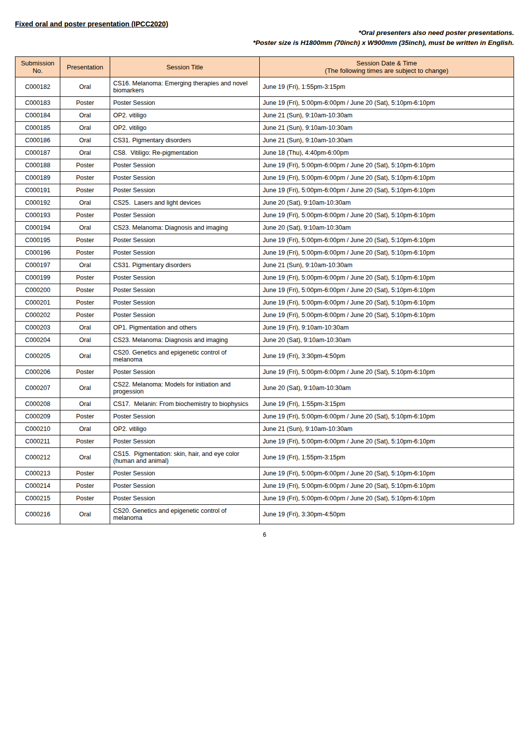Fixed oral and poster presentation (IPCC2020)
*Oral presenters also need poster presentations.
*Poster size is H1800mm (70inch) x W900mm (35inch), must be written in English.
| Submission No. | Presentation | Session Title | Session Date & Time (The following times are subject to change) |
| --- | --- | --- | --- |
| C000182 | Oral | CS16. Melanoma: Emerging therapies and novel biomarkers | June 19 (Fri), 1:55pm-3:15pm |
| C000183 | Poster | Poster Session | June 19 (Fri), 5:00pm-6:00pm / June 20 (Sat), 5:10pm-6:10pm |
| C000184 | Oral | OP2. vitiligo | June 21 (Sun), 9:10am-10:30am |
| C000185 | Oral | OP2. vitiligo | June 21 (Sun), 9:10am-10:30am |
| C000186 | Oral | CS31. Pigmentary disorders | June 21 (Sun), 9:10am-10:30am |
| C000187 | Oral | CS8. Vitiligo: Re-pigmentation | June 18 (Thu), 4:40pm-6:00pm |
| C000188 | Poster | Poster Session | June 19 (Fri), 5:00pm-6:00pm / June 20 (Sat), 5:10pm-6:10pm |
| C000189 | Poster | Poster Session | June 19 (Fri), 5:00pm-6:00pm / June 20 (Sat), 5:10pm-6:10pm |
| C000191 | Poster | Poster Session | June 19 (Fri), 5:00pm-6:00pm / June 20 (Sat), 5:10pm-6:10pm |
| C000192 | Oral | CS25. Lasers and light devices | June 20 (Sat), 9:10am-10:30am |
| C000193 | Poster | Poster Session | June 19 (Fri), 5:00pm-6:00pm / June 20 (Sat), 5:10pm-6:10pm |
| C000194 | Oral | CS23. Melanoma: Diagnosis and imaging | June 20 (Sat), 9:10am-10:30am |
| C000195 | Poster | Poster Session | June 19 (Fri), 5:00pm-6:00pm / June 20 (Sat), 5:10pm-6:10pm |
| C000196 | Poster | Poster Session | June 19 (Fri), 5:00pm-6:00pm / June 20 (Sat), 5:10pm-6:10pm |
| C000197 | Oral | CS31. Pigmentary disorders | June 21 (Sun), 9:10am-10:30am |
| C000199 | Poster | Poster Session | June 19 (Fri), 5:00pm-6:00pm / June 20 (Sat), 5:10pm-6:10pm |
| C000200 | Poster | Poster Session | June 19 (Fri), 5:00pm-6:00pm / June 20 (Sat), 5:10pm-6:10pm |
| C000201 | Poster | Poster Session | June 19 (Fri), 5:00pm-6:00pm / June 20 (Sat), 5:10pm-6:10pm |
| C000202 | Poster | Poster Session | June 19 (Fri), 5:00pm-6:00pm / June 20 (Sat), 5:10pm-6:10pm |
| C000203 | Oral | OP1. Pigmentation and others | June 19 (Fri), 9:10am-10:30am |
| C000204 | Oral | CS23. Melanoma: Diagnosis and imaging | June 20 (Sat), 9:10am-10:30am |
| C000205 | Oral | CS20. Genetics and epigenetic control of melanoma | June 19 (Fri), 3:30pm-4:50pm |
| C000206 | Poster | Poster Session | June 19 (Fri), 5:00pm-6:00pm / June 20 (Sat), 5:10pm-6:10pm |
| C000207 | Oral | CS22. Melanoma: Models for initiation and progession | June 20 (Sat), 9:10am-10:30am |
| C000208 | Oral | CS17. Melanin: From biochemistry to biophysics | June 19 (Fri), 1:55pm-3:15pm |
| C000209 | Poster | Poster Session | June 19 (Fri), 5:00pm-6:00pm / June 20 (Sat), 5:10pm-6:10pm |
| C000210 | Oral | OP2. vitiligo | June 21 (Sun), 9:10am-10:30am |
| C000211 | Poster | Poster Session | June 19 (Fri), 5:00pm-6:00pm / June 20 (Sat), 5:10pm-6:10pm |
| C000212 | Oral | CS15. Pigmentation: skin, hair, and eye color (human and animal) | June 19 (Fri), 1:55pm-3:15pm |
| C000213 | Poster | Poster Session | June 19 (Fri), 5:00pm-6:00pm / June 20 (Sat), 5:10pm-6:10pm |
| C000214 | Poster | Poster Session | June 19 (Fri), 5:00pm-6:00pm / June 20 (Sat), 5:10pm-6:10pm |
| C000215 | Poster | Poster Session | June 19 (Fri), 5:00pm-6:00pm / June 20 (Sat), 5:10pm-6:10pm |
| C000216 | Oral | CS20. Genetics and epigenetic control of melanoma | June 19 (Fri), 3:30pm-4:50pm |
6